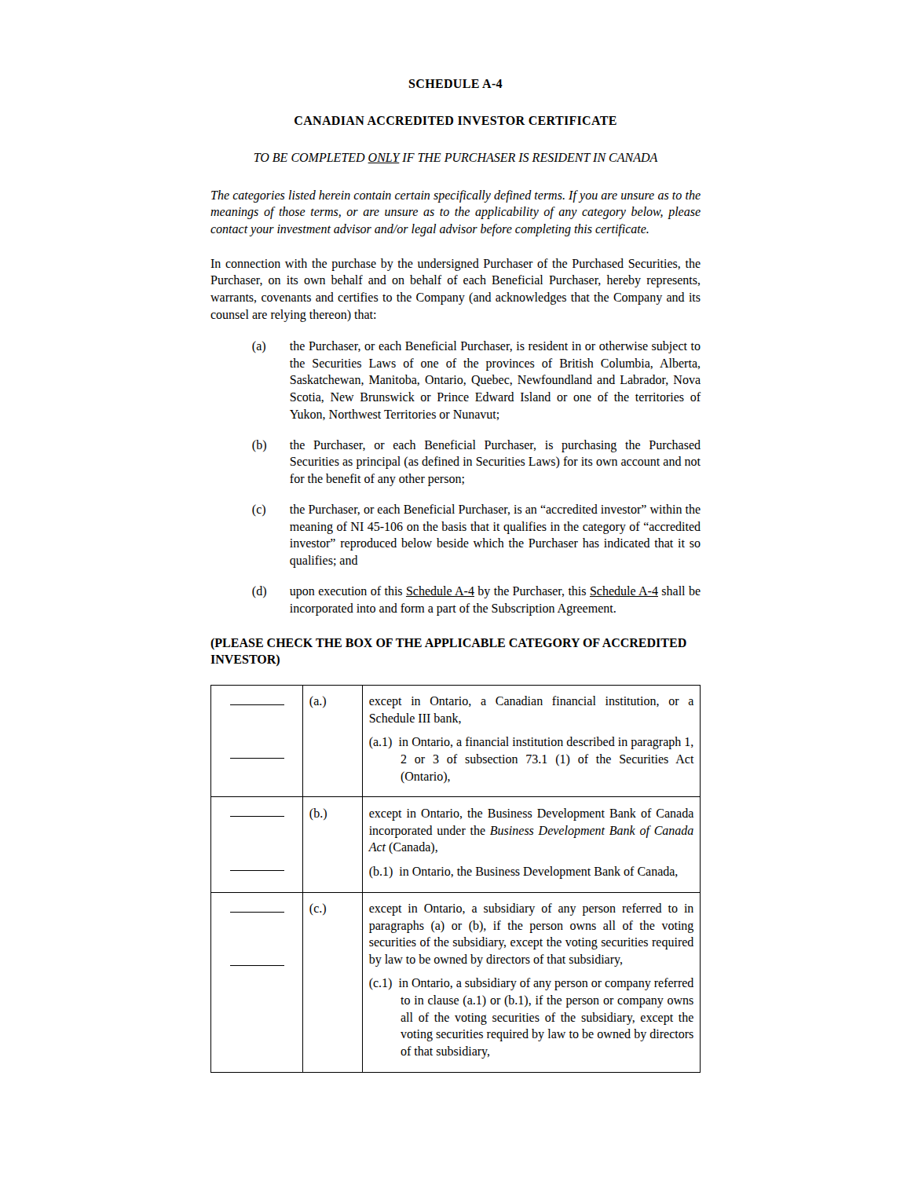SCHEDULE A-4
CANADIAN ACCREDITED INVESTOR CERTIFICATE
TO BE COMPLETED ONLY IF THE PURCHASER IS RESIDENT IN CANADA
The categories listed herein contain certain specifically defined terms. If you are unsure as to the meanings of those terms, or are unsure as to the applicability of any category below, please contact your investment advisor and/or legal advisor before completing this certificate.
In connection with the purchase by the undersigned Purchaser of the Purchased Securities, the Purchaser, on its own behalf and on behalf of each Beneficial Purchaser, hereby represents, warrants, covenants and certifies to the Company (and acknowledges that the Company and its counsel are relying thereon) that:
(a) the Purchaser, or each Beneficial Purchaser, is resident in or otherwise subject to the Securities Laws of one of the provinces of British Columbia, Alberta, Saskatchewan, Manitoba, Ontario, Quebec, Newfoundland and Labrador, Nova Scotia, New Brunswick or Prince Edward Island or one of the territories of Yukon, Northwest Territories or Nunavut;
(b) the Purchaser, or each Beneficial Purchaser, is purchasing the Purchased Securities as principal (as defined in Securities Laws) for its own account and not for the benefit of any other person;
(c) the Purchaser, or each Beneficial Purchaser, is an “accredited investor” within the meaning of NI 45-106 on the basis that it qualifies in the category of “accredited investor” reproduced below beside which the Purchaser has indicated that it so qualifies; and
(d) upon execution of this Schedule A-4 by the Purchaser, this Schedule A-4 shall be incorporated into and form a part of the Subscription Agreement.
(PLEASE CHECK THE BOX OF THE APPLICABLE CATEGORY OF ACCREDITED INVESTOR)
| | (a.) | except in Ontario, a Canadian financial institution, or a Schedule III bank, (a.1) in Ontario, a financial institution described in paragraph 1, 2 or 3 of subsection 73.1 (1) of the Securities Act (Ontario), |
| | (b.) | except in Ontario, the Business Development Bank of Canada incorporated under the Business Development Bank of Canada Act (Canada), (b.1) in Ontario, the Business Development Bank of Canada, |
| | (c.) | except in Ontario, a subsidiary of any person referred to in paragraphs (a) or (b), if the person owns all of the voting securities of the subsidiary, except the voting securities required by law to be owned by directors of that subsidiary, (c.1) in Ontario, a subsidiary of any person or company referred to in clause (a.1) or (b.1), if the person or company owns all of the voting securities of the subsidiary, except the voting securities required by law to be owned by directors of that subsidiary, |